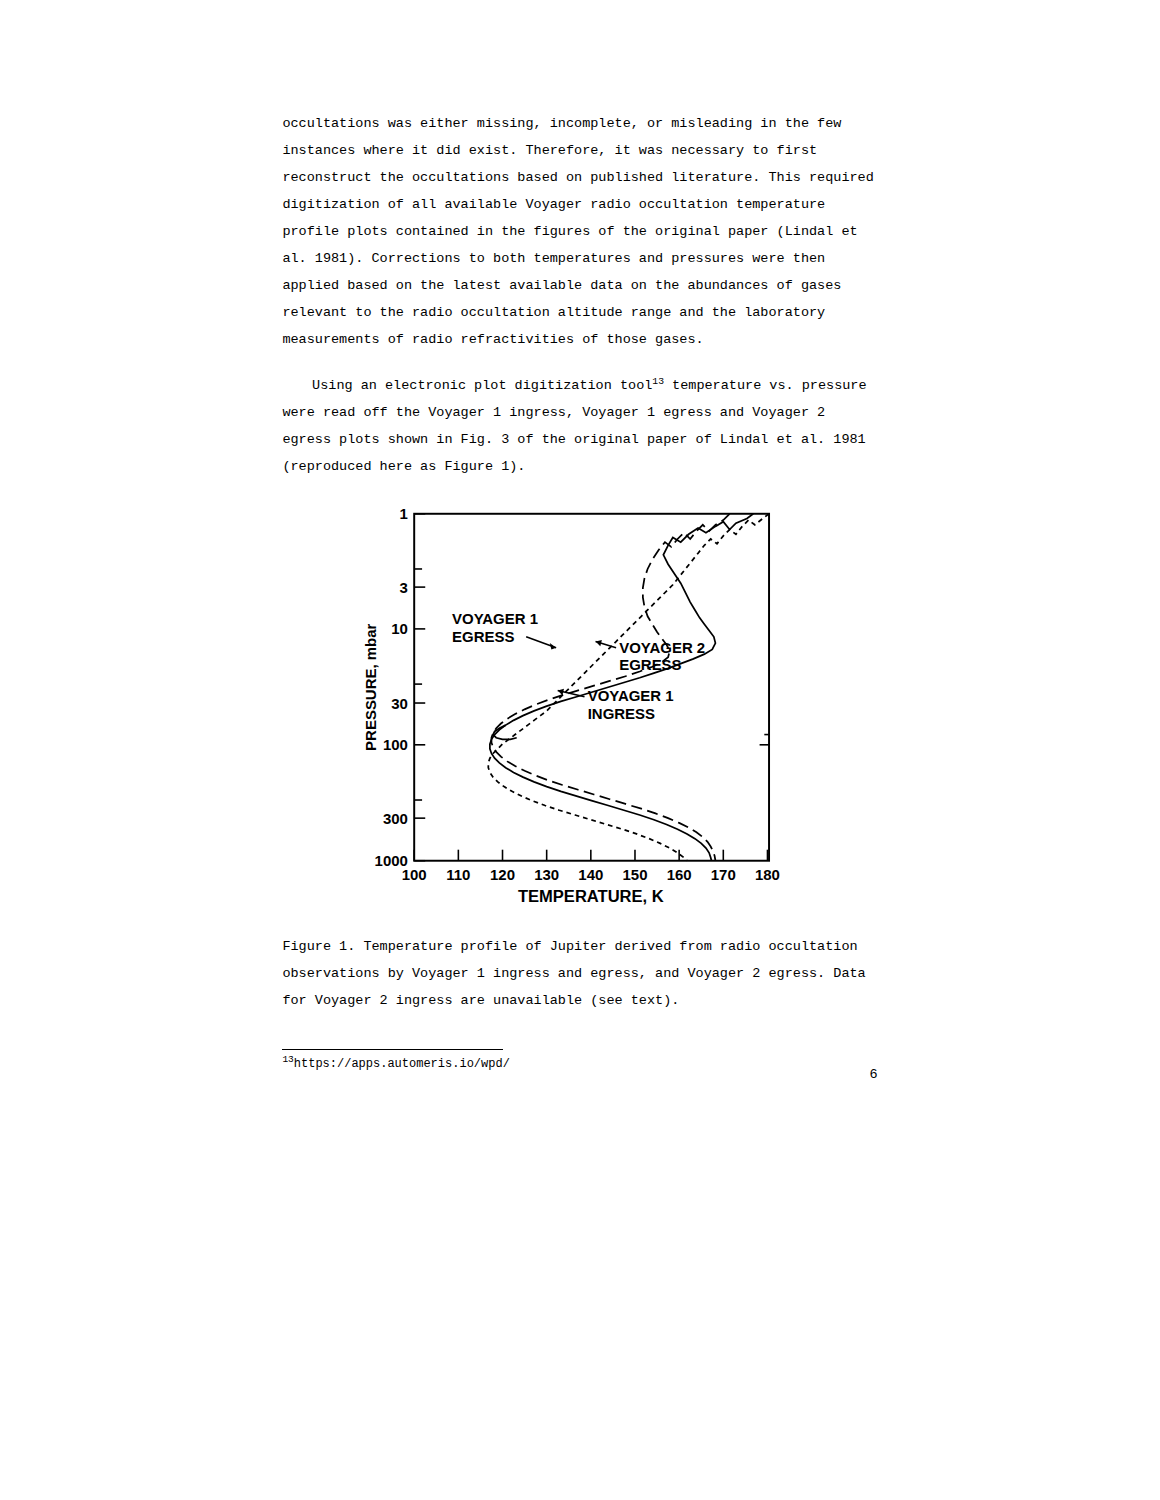occultations was either missing, incomplete, or misleading in the few instances where it did exist. Therefore, it was necessary to first reconstruct the occultations based on published literature. This required digitization of all available Voyager radio occultation temperature profile plots contained in the figures of the original paper (Lindal et al. 1981). Corrections to both temperatures and pressures were then applied based on the latest available data on the abundances of gases relevant to the radio occultation altitude range and the laboratory measurements of radio refractivities of those gases.
Using an electronic plot digitization tool13 temperature vs. pressure were read off the Voyager 1 ingress, Voyager 1 egress and Voyager 2 egress plots shown in Fig. 3 of the original paper of Lindal et al. 1981 (reproduced here as Figure 1).
1 3 10 30 100 300 1000 100 110 120 130 140 150 160 170 180 TEMPERATURE, K PRESSURE, mbar VOYAGER 1 EGRESS VOYAGER 2 EGRESS VOYAGER 1 INGRESS
Figure 1. Temperature profile of Jupiter derived from radio occultation observations by Voyager 1 ingress and egress, and Voyager 2 egress. Data for Voyager 2 ingress are unavailable (see text).
13https://apps.automeris.io/wpd/
6